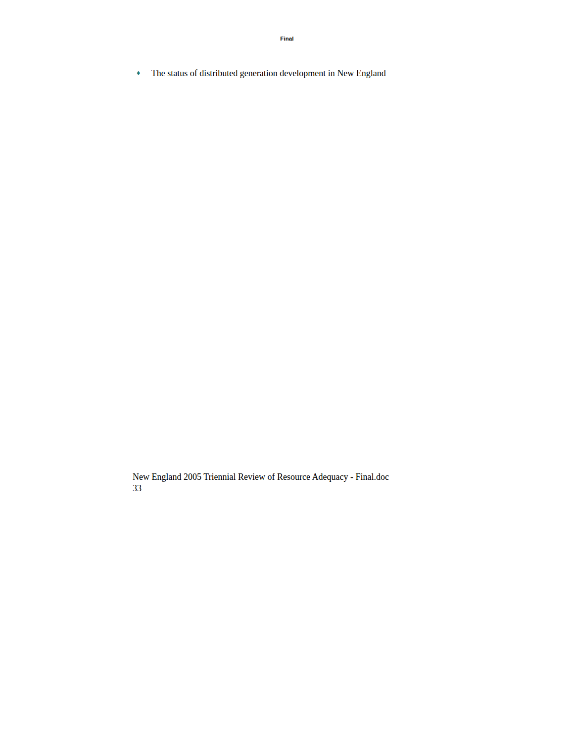Final
The status of distributed generation development in New England
New England 2005 Triennial Review of Resource Adequacy - Final.doc 33